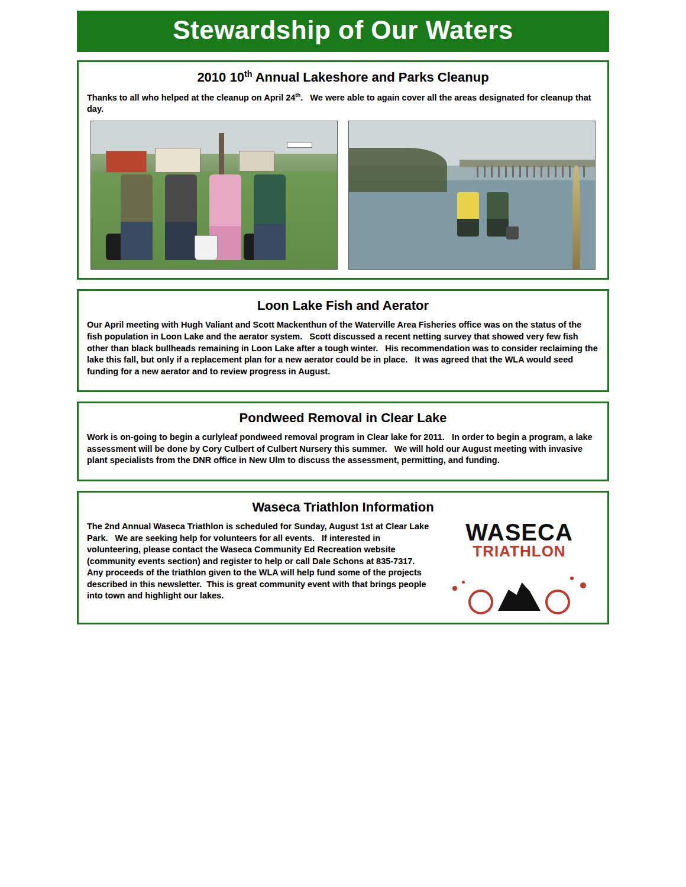Stewardship of Our Waters
2010 10th Annual Lakeshore and Parks Cleanup
Thanks to all who helped at the cleanup on April 24th. We were able to again cover all the areas designated for cleanup that day.
Loon Lake Fish and Aerator
Our April meeting with Hugh Valiant and Scott Mackenthun of the Waterville Area Fisheries office was on the status of the fish population in Loon Lake and the aerator system. Scott discussed a recent netting survey that showed very few fish other than black bullheads remaining in Loon Lake after a tough winter. His recommendation was to consider reclaiming the lake this fall, but only if a replacement plan for a new aerator could be in place. It was agreed that the WLA would seed funding for a new aerator and to review progress in August.
Pondweed Removal in Clear Lake
Work is on-going to begin a curlyleaf pondweed removal program in Clear lake for 2011. In order to begin a program, a lake assessment will be done by Cory Culbert of Culbert Nursery this summer. We will hold our August meeting with invasive plant specialists from the DNR office in New Ulm to discuss the assessment, permitting, and funding.
Waseca Triathlon Information
The 2nd Annual Waseca Triathlon is scheduled for Sunday, August 1st at Clear Lake Park. We are seeking help for volunteers for all events. If interested in volunteering, please contact the Waseca Community Ed Recreation website (community events section) and register to help or call Dale Schons at 835-7317. Any proceeds of the triathlon given to the WLA will help fund some of the projects described in this newsletter. This is great community event with that brings people into town and highlight our lakes.
WASECA
TRIATHLON